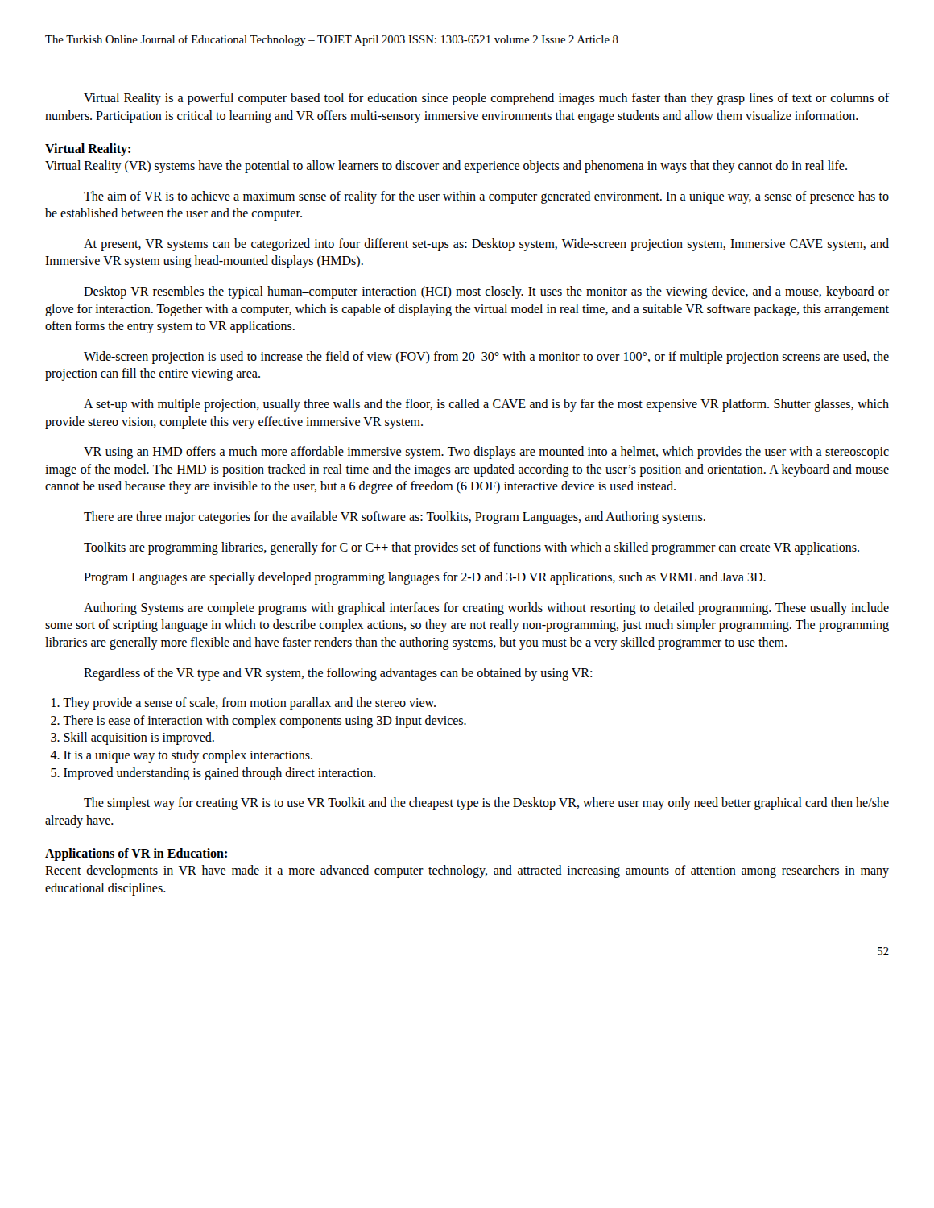The Turkish Online Journal of Educational Technology – TOJET April 2003 ISSN: 1303-6521 volume 2 Issue 2 Article 8
Virtual Reality is a powerful computer based tool for education since people comprehend images much faster than they grasp lines of text or columns of numbers. Participation is critical to learning and VR offers multi-sensory immersive environments that engage students and allow them visualize information.
Virtual Reality:
Virtual Reality (VR) systems have the potential to allow learners to discover and experience objects and phenomena in ways that they cannot do in real life.
The aim of VR is to achieve a maximum sense of reality for the user within a computer generated environment. In a unique way, a sense of presence has to be established between the user and the computer.
At present, VR systems can be categorized into four different set-ups as: Desktop system, Wide-screen projection system, Immersive CAVE system, and Immersive VR system using head-mounted displays (HMDs).
Desktop VR resembles the typical human–computer interaction (HCI) most closely. It uses the monitor as the viewing device, and a mouse, keyboard or glove for interaction. Together with a computer, which is capable of displaying the virtual model in real time, and a suitable VR software package, this arrangement often forms the entry system to VR applications.
Wide-screen projection is used to increase the field of view (FOV) from 20–30° with a monitor to over 100°, or if multiple projection screens are used, the projection can fill the entire viewing area.
A set-up with multiple projection, usually three walls and the floor, is called a CAVE and is by far the most expensive VR platform. Shutter glasses, which provide stereo vision, complete this very effective immersive VR system.
VR using an HMD offers a much more affordable immersive system. Two displays are mounted into a helmet, which provides the user with a stereoscopic image of the model. The HMD is position tracked in real time and the images are updated according to the user’s position and orientation. A keyboard and mouse cannot be used because they are invisible to the user, but a 6 degree of freedom (6 DOF) interactive device is used instead.
There are three major categories for the available VR software as: Toolkits, Program Languages, and Authoring systems.
Toolkits are programming libraries, generally for C or C++ that provides set of functions with which a skilled programmer can create VR applications.
Program Languages are specially developed programming languages for 2-D and 3-D VR applications, such as VRML and Java 3D.
Authoring Systems are complete programs with graphical interfaces for creating worlds without resorting to detailed programming. These usually include some sort of scripting language in which to describe complex actions, so they are not really non-programming, just much simpler programming. The programming libraries are generally more flexible and have faster renders than the authoring systems, but you must be a very skilled programmer to use them.
Regardless of the VR type and VR system, the following advantages can be obtained by using VR:
They provide a sense of scale, from motion parallax and the stereo view.
There is ease of interaction with complex components using 3D input devices.
Skill acquisition is improved.
It is a unique way to study complex interactions.
Improved understanding is gained through direct interaction.
The simplest way for creating VR is to use VR Toolkit and the cheapest type is the Desktop VR, where user may only need better graphical card then he/she already have.
Applications of VR in Education:
Recent developments in VR have made it a more advanced computer technology, and attracted increasing amounts of attention among researchers in many educational disciplines.
52